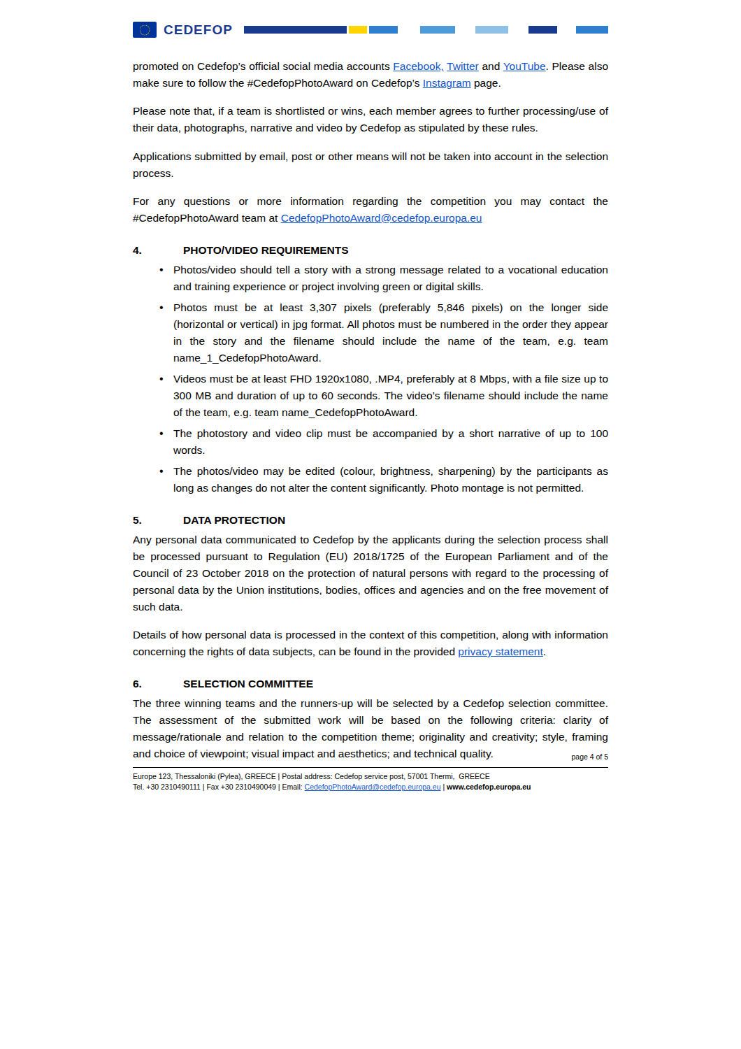CEDEFOP
promoted on Cedefop’s official social media accounts Facebook, Twitter and YouTube. Please also make sure to follow the #CedefopPhotoAward on Cedefop’s Instagram page.
Please note that, if a team is shortlisted or wins, each member agrees to further processing/use of their data, photographs, narrative and video by Cedefop as stipulated by these rules.
Applications submitted by email, post or other means will not be taken into account in the selection process.
For any questions or more information regarding the competition you may contact the #CedefopPhotoAward team at CedefopPhotoAward@cedefop.europa.eu
4. PHOTO/VIDEO REQUIREMENTS
Photos/video should tell a story with a strong message related to a vocational education and training experience or project involving green or digital skills.
Photos must be at least 3,307 pixels (preferably 5,846 pixels) on the longer side (horizontal or vertical) in jpg format. All photos must be numbered in the order they appear in the story and the filename should include the name of the team, e.g. team name_1_CedefopPhotoAward.
Videos must be at least FHD 1920x1080, .MP4, preferably at 8 Mbps, with a file size up to 300 MB and duration of up to 60 seconds. The video’s filename should include the name of the team, e.g. team name_CedefopPhotoAward.
The photostory and video clip must be accompanied by a short narrative of up to 100 words.
The photos/video may be edited (colour, brightness, sharpening) by the participants as long as changes do not alter the content significantly. Photo montage is not permitted.
5. DATA PROTECTION
Any personal data communicated to Cedefop by the applicants during the selection process shall be processed pursuant to Regulation (EU) 2018/1725 of the European Parliament and of the Council of 23 October 2018 on the protection of natural persons with regard to the processing of personal data by the Union institutions, bodies, offices and agencies and on the free movement of such data.
Details of how personal data is processed in the context of this competition, along with information concerning the rights of data subjects, can be found in the provided privacy statement.
6. SELECTION COMMITTEE
The three winning teams and the runners-up will be selected by a Cedefop selection committee. The assessment of the submitted work will be based on the following criteria: clarity of message/rationale and relation to the competition theme; originality and creativity; style, framing and choice of viewpoint; visual impact and aesthetics; and technical quality.
page 4 of 5
Europe 123, Thessaloniki (Pylea), GREECE | Postal address: Cedefop service post, 57001 Thermi, GREECE
Tel. +30 2310490111 | Fax +30 2310490049 | Email: CedefopPhotoAward@cedefop.europa.eu | www.cedefop.europa.eu